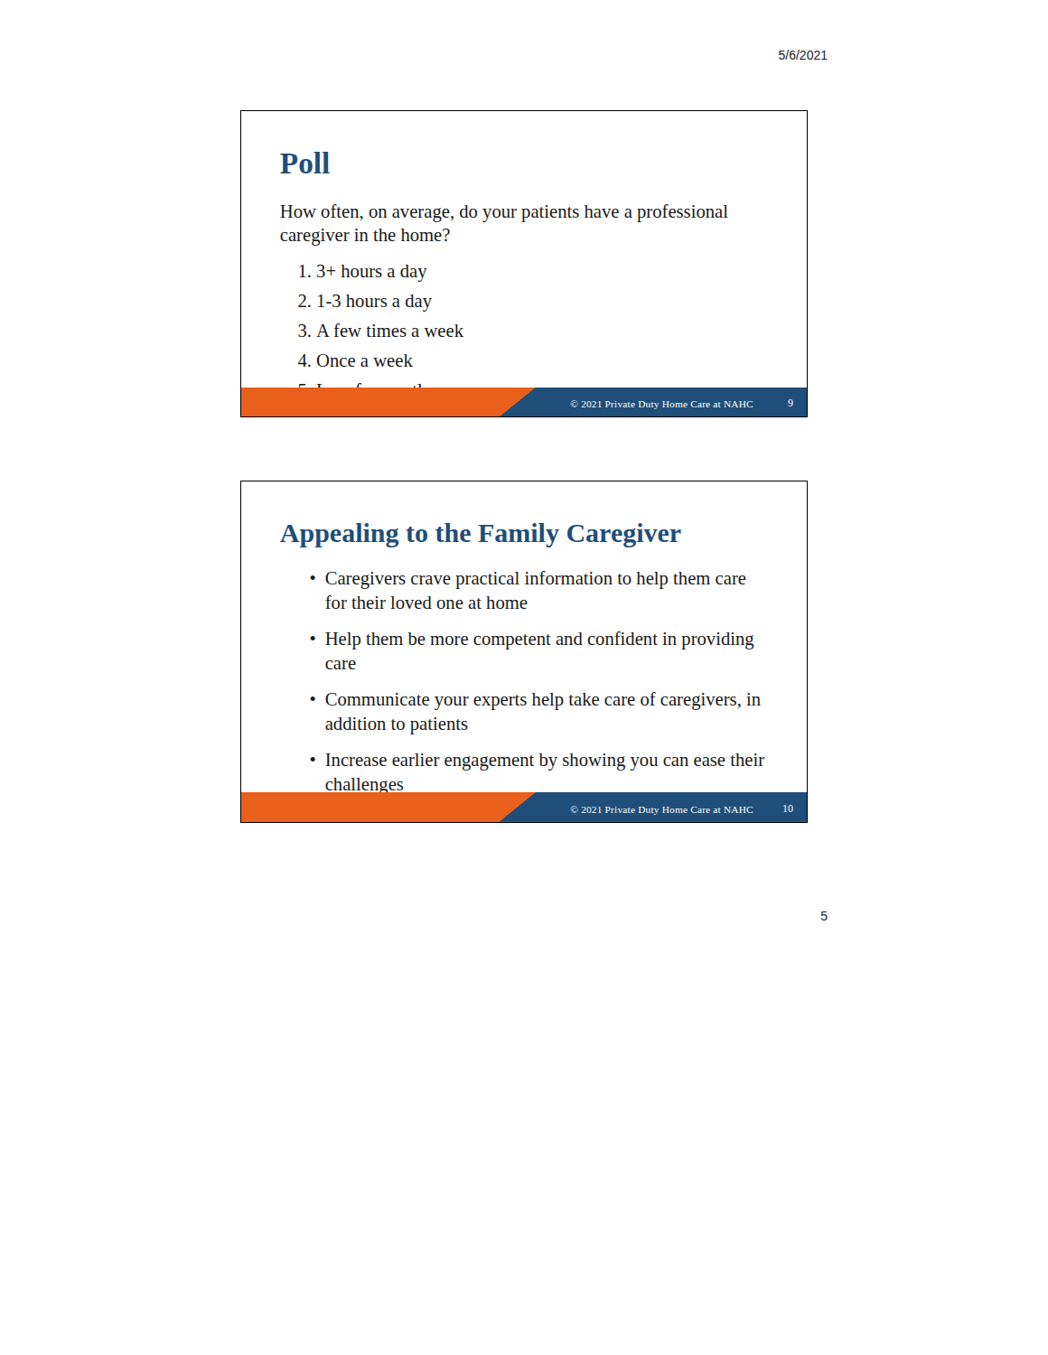5/6/2021
Poll
How often, on average, do your patients have a professional caregiver in the home?
3+ hours a day
1-3 hours a day
A few times a week
Once a week
Less frequently
© 2021 Private Duty Home Care at NAHC
9
Appealing to the Family Caregiver
Caregivers crave practical information to help them care for their loved one at home
Help them be more competent and confident in providing care
Communicate your experts help take care of caregivers, in addition to patients
Increase earlier engagement by showing you can ease their challenges
© 2021 Private Duty Home Care at NAHC
10
5